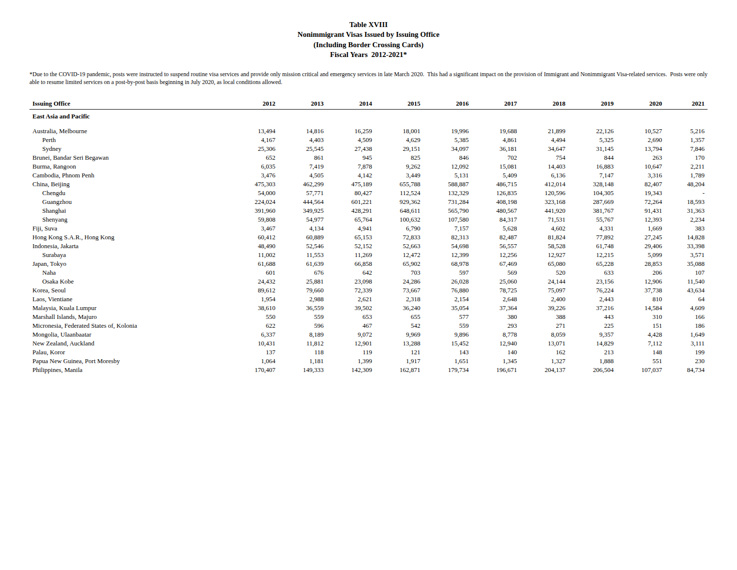Table XVIII
Nonimmigrant Visas Issued by Issuing Office
(Including Border Crossing Cards)
Fiscal Years 2012-2021*
*Due to the COVID-19 pandemic, posts were instructed to suspend routine visa services and provide only mission critical and emergency services in late March 2020. This had a significant impact on the provision of Immigrant and Nonimmigrant Visa-related services. Posts were only able to resume limited services on a post-by-post basis beginning in July 2020, as local conditions allowed.
| Issuing Office | 2012 | 2013 | 2014 | 2015 | 2016 | 2017 | 2018 | 2019 | 2020 | 2021 |
| --- | --- | --- | --- | --- | --- | --- | --- | --- | --- | --- |
| East Asia and Pacific |
| Australia, Melbourne | 13,494 | 14,816 | 16,259 | 18,001 | 19,996 | 19,688 | 21,899 | 22,126 | 10,527 | 5,216 |
| Perth | 4,167 | 4,403 | 4,509 | 4,629 | 5,385 | 4,861 | 4,494 | 5,325 | 2,690 | 1,357 |
| Sydney | 25,306 | 25,545 | 27,438 | 29,151 | 34,097 | 36,181 | 34,647 | 31,145 | 13,794 | 7,846 |
| Brunei, Bandar Seri Begawan | 652 | 861 | 945 | 825 | 846 | 702 | 754 | 844 | 263 | 170 |
| Burma, Rangoon | 6,035 | 7,419 | 7,878 | 9,262 | 12,092 | 15,081 | 14,403 | 16,883 | 10,647 | 2,211 |
| Cambodia, Phnom Penh | 3,476 | 4,505 | 4,142 | 3,449 | 5,131 | 5,409 | 6,136 | 7,147 | 3,316 | 1,789 |
| China, Beijing | 475,303 | 462,299 | 475,189 | 655,788 | 588,887 | 486,715 | 412,014 | 328,148 | 82,407 | 48,204 |
| Chengdu | 54,000 | 57,771 | 80,427 | 112,524 | 132,329 | 126,835 | 120,596 | 104,305 | 19,343 | - |
| Guangzhou | 224,024 | 444,564 | 601,221 | 929,362 | 731,284 | 408,198 | 323,168 | 287,669 | 72,264 | 18,593 |
| Shanghai | 391,960 | 349,925 | 428,291 | 648,611 | 565,790 | 480,567 | 441,920 | 381,767 | 91,431 | 31,363 |
| Shenyang | 59,808 | 54,977 | 65,764 | 100,632 | 107,580 | 84,317 | 71,531 | 55,767 | 12,393 | 2,234 |
| Fiji, Suva | 3,467 | 4,134 | 4,941 | 6,790 | 7,157 | 5,628 | 4,602 | 4,331 | 1,669 | 383 |
| Hong Kong S.A.R., Hong Kong | 60,412 | 60,889 | 65,153 | 72,833 | 82,313 | 82,487 | 81,824 | 77,892 | 27,245 | 14,828 |
| Indonesia, Jakarta | 48,490 | 52,546 | 52,152 | 52,663 | 54,698 | 56,557 | 58,528 | 61,748 | 29,406 | 33,398 |
| Surabaya | 11,002 | 11,553 | 11,269 | 12,472 | 12,399 | 12,256 | 12,927 | 12,215 | 5,099 | 3,571 |
| Japan, Tokyo | 61,688 | 61,639 | 66,858 | 65,902 | 68,978 | 67,469 | 65,080 | 65,228 | 28,853 | 35,088 |
| Naha | 601 | 676 | 642 | 703 | 597 | 569 | 520 | 633 | 206 | 107 |
| Osaka Kobe | 24,432 | 25,881 | 23,098 | 24,286 | 26,028 | 25,060 | 24,144 | 23,156 | 12,906 | 11,540 |
| Korea, Seoul | 89,612 | 79,660 | 72,339 | 73,667 | 76,880 | 78,725 | 75,097 | 76,224 | 37,738 | 43,634 |
| Laos, Vientiane | 1,954 | 2,988 | 2,621 | 2,318 | 2,154 | 2,648 | 2,400 | 2,443 | 810 | 64 |
| Malaysia, Kuala Lumpur | 38,610 | 36,559 | 39,502 | 36,240 | 35,054 | 37,364 | 39,226 | 37,216 | 14,584 | 4,609 |
| Marshall Islands, Majuro | 550 | 559 | 653 | 655 | 577 | 380 | 388 | 443 | 310 | 166 |
| Micronesia, Federated States of, Kolonia | 622 | 596 | 467 | 542 | 559 | 293 | 271 | 225 | 151 | 186 |
| Mongolia, Ulaanbaatar | 6,337 | 8,189 | 9,072 | 9,969 | 9,896 | 8,778 | 8,059 | 9,357 | 4,428 | 1,649 |
| New Zealand, Auckland | 10,431 | 11,812 | 12,901 | 13,288 | 15,452 | 12,940 | 13,071 | 14,829 | 7,112 | 3,111 |
| Palau, Koror | 137 | 118 | 119 | 121 | 143 | 140 | 162 | 213 | 148 | 199 |
| Papua New Guinea, Port Moresby | 1,064 | 1,181 | 1,399 | 1,917 | 1,651 | 1,345 | 1,327 | 1,888 | 551 | 230 |
| Philippines, Manila | 170,407 | 149,333 | 142,309 | 162,871 | 179,734 | 196,671 | 204,137 | 206,504 | 107,037 | 84,734 |